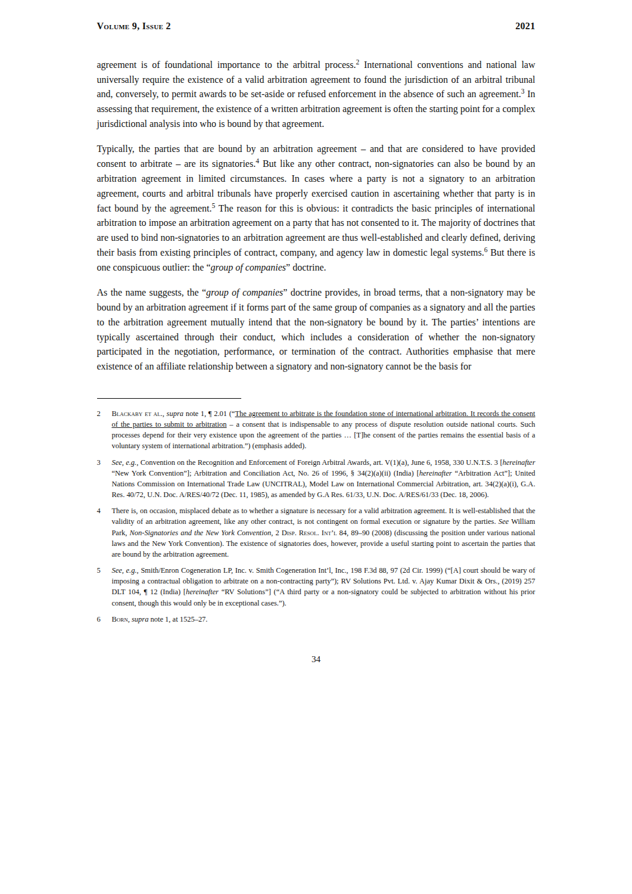Volume 9, Issue 2 2021
agreement is of foundational importance to the arbitral process.2 International conventions and national law universally require the existence of a valid arbitration agreement to found the jurisdiction of an arbitral tribunal and, conversely, to permit awards to be set-aside or refused enforcement in the absence of such an agreement.3 In assessing that requirement, the existence of a written arbitration agreement is often the starting point for a complex jurisdictional analysis into who is bound by that agreement.
Typically, the parties that are bound by an arbitration agreement – and that are considered to have provided consent to arbitrate – are its signatories.4 But like any other contract, non-signatories can also be bound by an arbitration agreement in limited circumstances. In cases where a party is not a signatory to an arbitration agreement, courts and arbitral tribunals have properly exercised caution in ascertaining whether that party is in fact bound by the agreement.5 The reason for this is obvious: it contradicts the basic principles of international arbitration to impose an arbitration agreement on a party that has not consented to it. The majority of doctrines that are used to bind non-signatories to an arbitration agreement are thus well-established and clearly defined, deriving their basis from existing principles of contract, company, and agency law in domestic legal systems.6 But there is one conspicuous outlier: the “group of companies” doctrine.
As the name suggests, the “group of companies” doctrine provides, in broad terms, that a non-signatory may be bound by an arbitration agreement if it forms part of the same group of companies as a signatory and all the parties to the arbitration agreement mutually intend that the non-signatory be bound by it. The parties’ intentions are typically ascertained through their conduct, which includes a consideration of whether the non-signatory participated in the negotiation, performance, or termination of the contract. Authorities emphasise that mere existence of an affiliate relationship between a signatory and non-signatory cannot be the basis for
2 Blackaby et al., supra note 1, ¶ 2.01 (“The agreement to arbitrate is the foundation stone of international arbitration. It records the consent of the parties to submit to arbitration – a consent that is indispensable to any process of dispute resolution outside national courts. Such processes depend for their very existence upon the agreement of the parties … [T]he consent of the parties remains the essential basis of a voluntary system of international arbitration.”) (emphasis added).
3 See, e.g., Convention on the Recognition and Enforcement of Foreign Arbitral Awards, art. V(1)(a), June 6, 1958, 330 U.N.T.S. 3 [hereinafter “New York Convention”]; Arbitration and Conciliation Act, No. 26 of 1996, § 34(2)(a)(ii) (India) [hereinafter “Arbitration Act”]; United Nations Commission on International Trade Law (UNCITRAL), Model Law on International Commercial Arbitration, art. 34(2)(a)(i), G.A. Res. 40/72, U.N. Doc. A/RES/40/72 (Dec. 11, 1985), as amended by G.A Res. 61/33, U.N. Doc. A/RES/61/33 (Dec. 18, 2006).
4 There is, on occasion, misplaced debate as to whether a signature is necessary for a valid arbitration agreement. It is well-established that the validity of an arbitration agreement, like any other contract, is not contingent on formal execution or signature by the parties. See William Park, Non-Signatories and the New York Convention, 2 Disp. Resol. Int’l 84, 89–90 (2008) (discussing the position under various national laws and the New York Convention). The existence of signatories does, however, provide a useful starting point to ascertain the parties that are bound by the arbitration agreement.
5 See, e.g., Smith/Enron Cogeneration LP, Inc. v. Smith Cogeneration Int’l, Inc., 198 F.3d 88, 97 (2d Cir. 1999) (“[A] court should be wary of imposing a contractual obligation to arbitrate on a non-contracting party”); RV Solutions Pvt. Ltd. v. Ajay Kumar Dixit & Ors., (2019) 257 DLT 104, ¶ 12 (India) [hereinafter “RV Solutions”] (“A third party or a non-signatory could be subjected to arbitration without his prior consent, though this would only be in exceptional cases.”).
6 Born, supra note 1, at 1525–27.
34